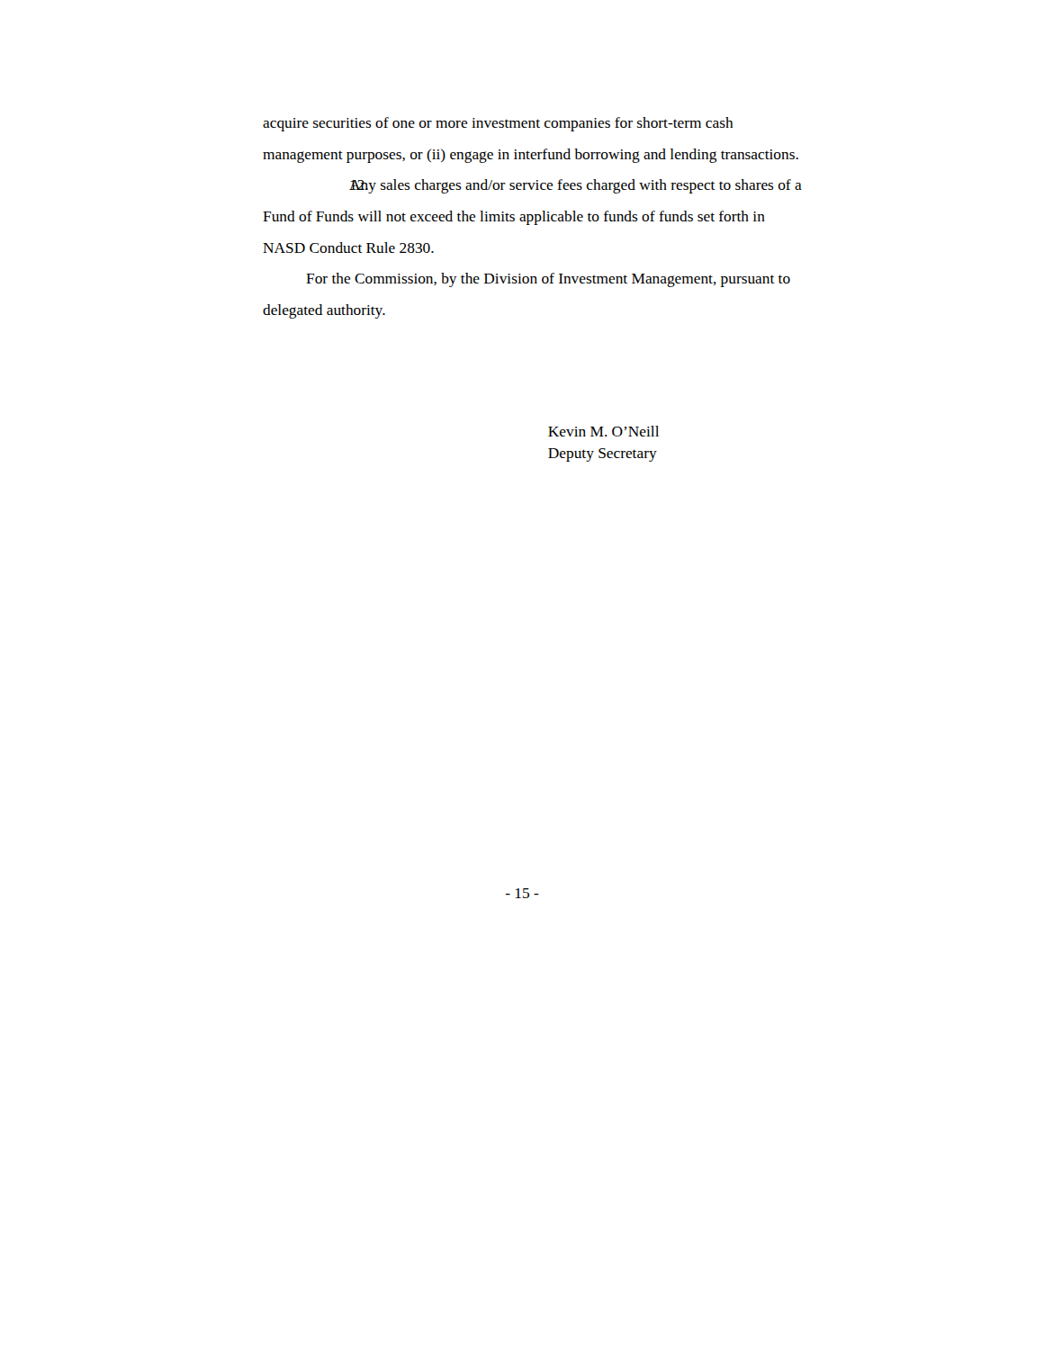acquire securities of one or more investment companies for short-term cash management purposes, or (ii) engage in interfund borrowing and lending transactions.
12. Any sales charges and/or service fees charged with respect to shares of a Fund of Funds will not exceed the limits applicable to funds of funds set forth in NASD Conduct Rule 2830.
For the Commission, by the Division of Investment Management, pursuant to delegated authority.
Kevin M. O’Neill
Deputy Secretary
- 15 -